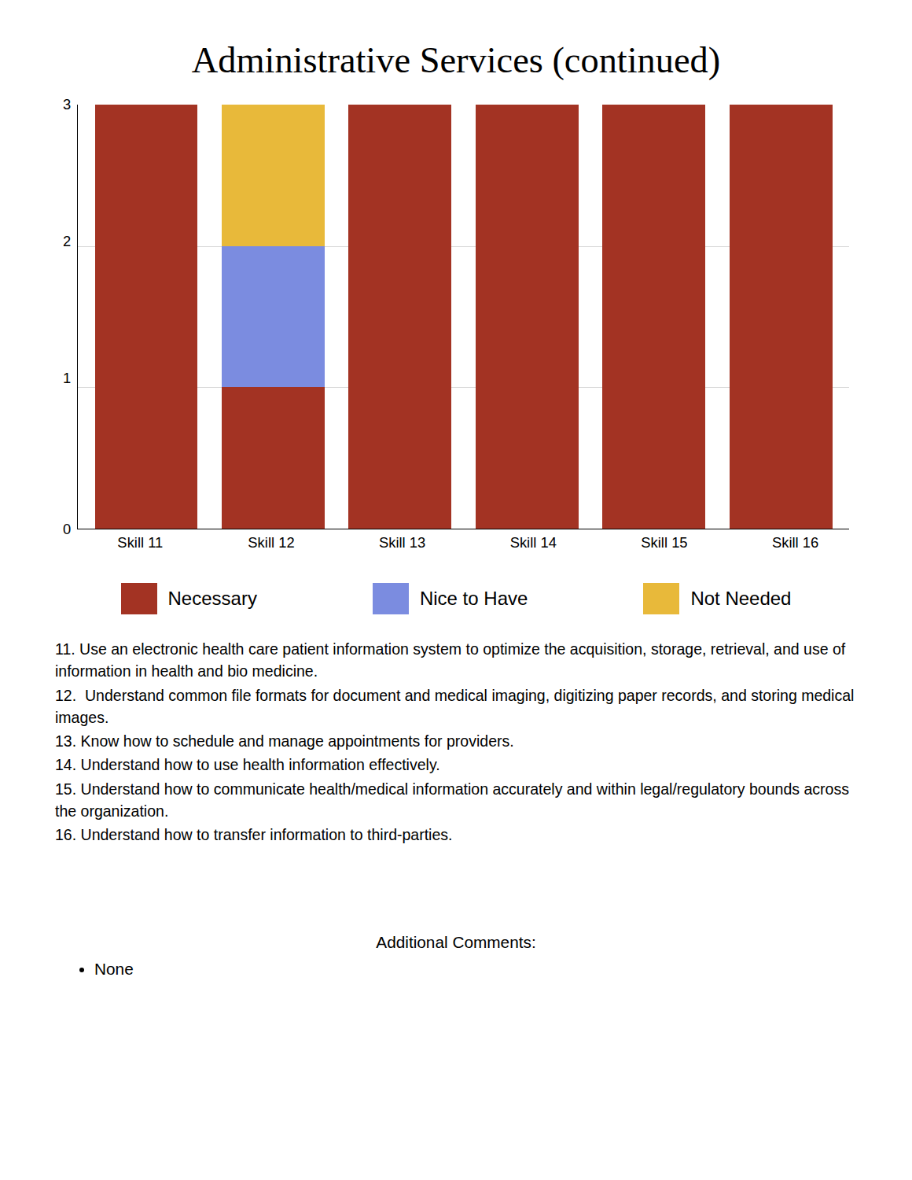Administrative Services (continued)
3 2 1 0
Skill 11 Skill 12 Skill 13 Skill 14 Skill 15 Skill 16
Necessary
Nice to Have
Not Needed
11. Use an electronic health care patient information system to optimize the acquisition, storage, retrieval, and use of information in health and bio medicine.
12. Understand common file formats for document and medical imaging, digitizing paper records, and storing medical images.
13. Know how to schedule and manage appointments for providers.
14. Understand how to use health information effectively.
15. Understand how to communicate health/medical information accurately and within legal/regulatory bounds across the organization.
16. Understand how to transfer information to third-parties.
Additional Comments:
None